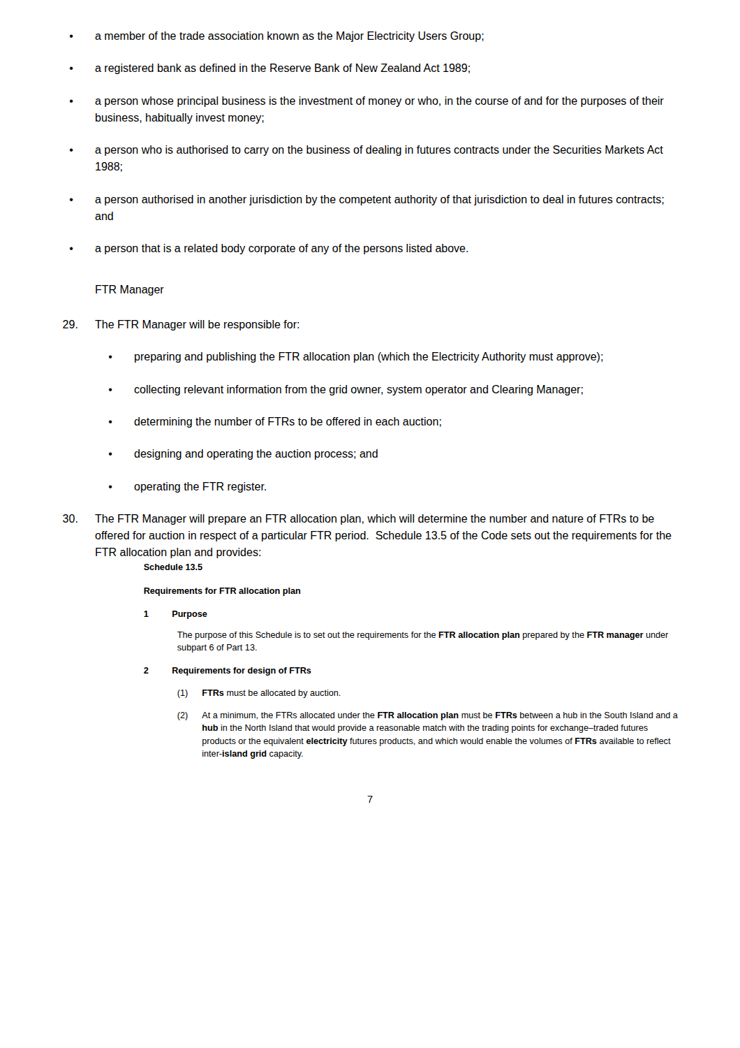a member of the trade association known as the Major Electricity Users Group;
a registered bank as defined in the Reserve Bank of New Zealand Act 1989;
a person whose principal business is the investment of money or who, in the course of and for the purposes of their business, habitually invest money;
a person who is authorised to carry on the business of dealing in futures contracts under the Securities Markets Act 1988;
a person authorised in another jurisdiction by the competent authority of that jurisdiction to deal in futures contracts; and
a person that is a related body corporate of any of the persons listed above.
FTR Manager
29. The FTR Manager will be responsible for:
preparing and publishing the FTR allocation plan (which the Electricity Authority must approve);
collecting relevant information from the grid owner, system operator and Clearing Manager;
determining the number of FTRs to be offered in each auction;
designing and operating the auction process; and
operating the FTR register.
30. The FTR Manager will prepare an FTR allocation plan, which will determine the number and nature of FTRs to be offered for auction in respect of a particular FTR period. Schedule 13.5 of the Code sets out the requirements for the FTR allocation plan and provides:
Schedule 13.5
Requirements for FTR allocation plan
1 Purpose
The purpose of this Schedule is to set out the requirements for the FTR allocation plan prepared by the FTR manager under subpart 6 of Part 13.
2 Requirements for design of FTRs
(1) FTRs must be allocated by auction.
(2) At a minimum, the FTRs allocated under the FTR allocation plan must be FTRs between a hub in the South Island and a hub in the North Island that would provide a reasonable match with the trading points for exchange–traded futures products or the equivalent electricity futures products, and which would enable the volumes of FTRs available to reflect inter-island grid capacity.
7